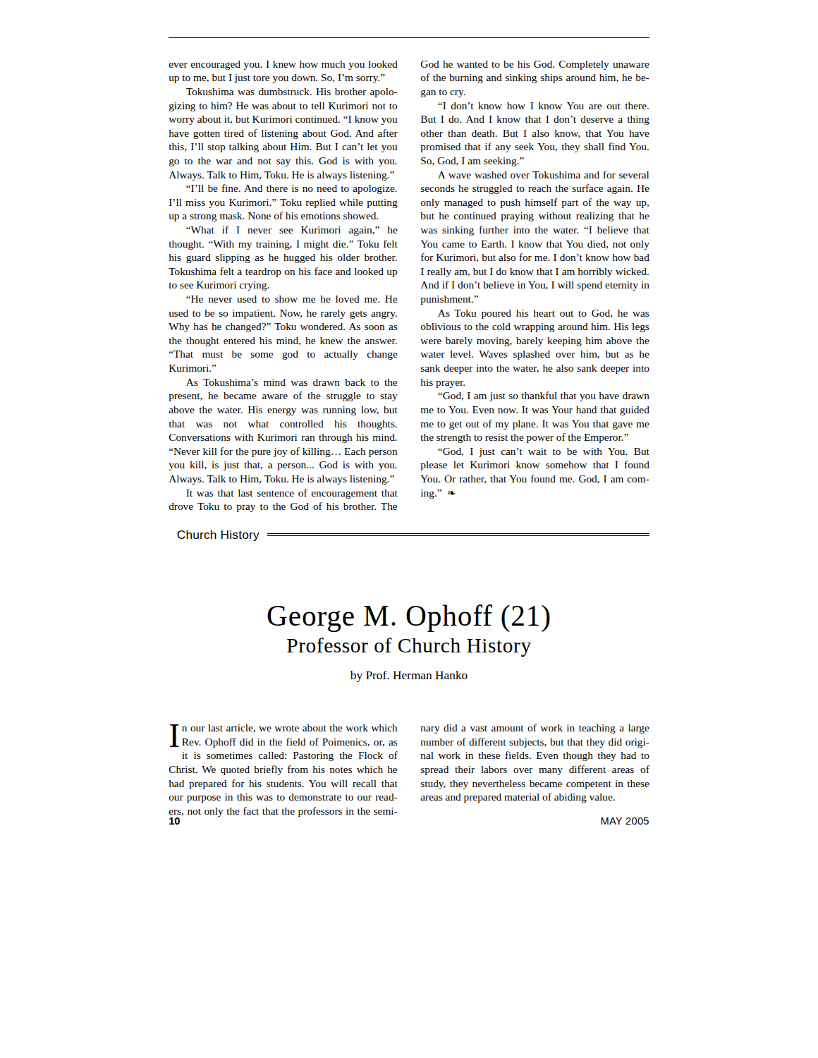ever encouraged you. I knew how much you looked up to me, but I just tore you down. So, I’m sorry.”
Tokushima was dumbstruck. His brother apologizing to him? He was about to tell Kurimori not to worry about it, but Kurimori continued. “I know you have gotten tired of listening about God. And after this, I’ll stop talking about Him. But I can’t let you go to the war and not say this. God is with you. Always. Talk to Him, Toku. He is always listening.”
“I’ll be fine. And there is no need to apologize. I’ll miss you Kurimori,” Toku replied while putting up a strong mask. None of his emotions showed.
“What if I never see Kurimori again,” he thought. “With my training, I might die.” Toku felt his guard slipping as he hugged his older brother. Tokushima felt a teardrop on his face and looked up to see Kurimori crying.
“He never used to show me he loved me. He used to be so impatient. Now, he rarely gets angry. Why has he changed?” Toku wondered. As soon as the thought entered his mind, he knew the answer. “That must be some god to actually change Kurimori.”
As Tokushima’s mind was drawn back to the present, he became aware of the struggle to stay above the water. His energy was running low, but that was not what controlled his thoughts. Conversations with Kurimori ran through his mind. “Never kill for the pure joy of killing… Each person you kill, is just that, a person... God is with you. Always. Talk to Him, Toku. He is always listening.”
It was that last sentence of encouragement that drove Toku to pray to the God of his brother. The God he wanted to be his God. Completely unaware of the burning and sinking ships around him, he began to cry.
“I don’t know how I know You are out there. But I do. And I know that I don’t deserve a thing other than death. But I also know, that You have promised that if any seek You, they shall find You. So, God, I am seeking.”
A wave washed over Tokushima and for several seconds he struggled to reach the surface again. He only managed to push himself part of the way up, but he continued praying without realizing that he was sinking further into the water. “I believe that You came to Earth. I know that You died, not only for Kurimori, but also for me. I don’t know how bad I really am, but I do know that I am horribly wicked. And if I don’t believe in You, I will spend eternity in punishment.”
As Toku poured his heart out to God, he was oblivious to the cold wrapping around him. His legs were barely moving, barely keeping him above the water level. Waves splashed over him, but as he sank deeper into the water, he also sank deeper into his prayer.
“God, I am just so thankful that you have drawn me to You. Even now. It was Your hand that guided me to get out of my plane. It was You that gave me the strength to resist the power of the Emperor.”
“God, I just can’t wait to be with You. But please let Kurimori know somehow that I found You. Or rather, that You found me. God, I am coming.” ❧
Church History
George M. Ophoff (21)
Professor of Church History
by Prof. Herman Hanko
In our last article, we wrote about the work which Rev. Ophoff did in the field of Poimenics, or, as it is sometimes called: Pastoring the Flock of Christ. We quoted briefly from his notes which he had prepared for his students. You will recall that our purpose in this was to demonstrate to our readers, not only the fact that the professors in the seminary did a vast amount of work in teaching a large number of different subjects, but that they did original work in these fields. Even though they had to spread their labors over many different areas of study, they nevertheless became competent in these areas and prepared material of abiding value.
10
MAY 2005